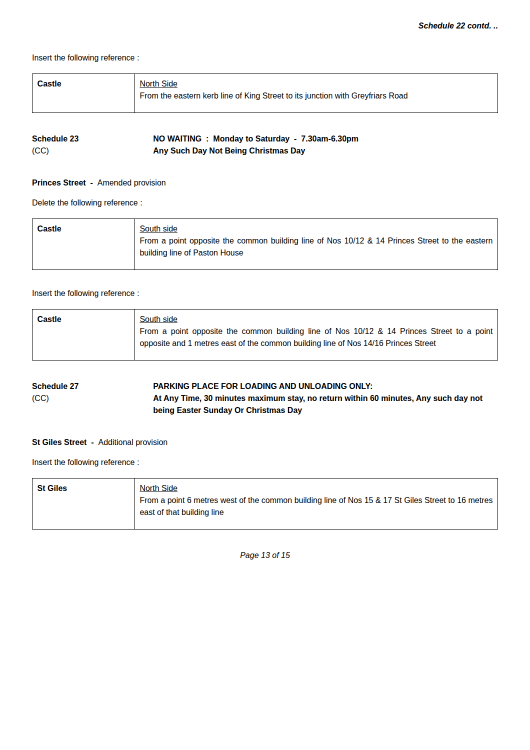Schedule 22 contd. ..
Insert the following reference :
| Castle | North Side From the eastern kerb line of King Street to its junction with Greyfriars Road |
Schedule 23
(CC)
NO WAITING : Monday to Saturday - 7.30am-6.30pm
Any Such Day Not Being Christmas Day
Princes Street - Amended provision
Delete the following reference :
| Castle | South side From a point opposite the common building line of Nos 10/12 & 14 Princes Street to the eastern building line of Paston House |
Insert the following reference :
| Castle | South side From a point opposite the common building line of Nos 10/12 & 14 Princes Street to a point opposite and 1 metres east of the common building line of Nos 14/16 Princes Street |
Schedule 27
(CC)
PARKING PLACE FOR LOADING AND UNLOADING ONLY:
At Any Time, 30 minutes maximum stay, no return within 60 minutes, Any such day not being Easter Sunday Or Christmas Day
St Giles Street - Additional provision
Insert the following reference :
| St Giles | North Side From a point 6 metres west of the common building line of Nos 15 & 17 St Giles Street to 16 metres east of that building line |
Page 13 of 15